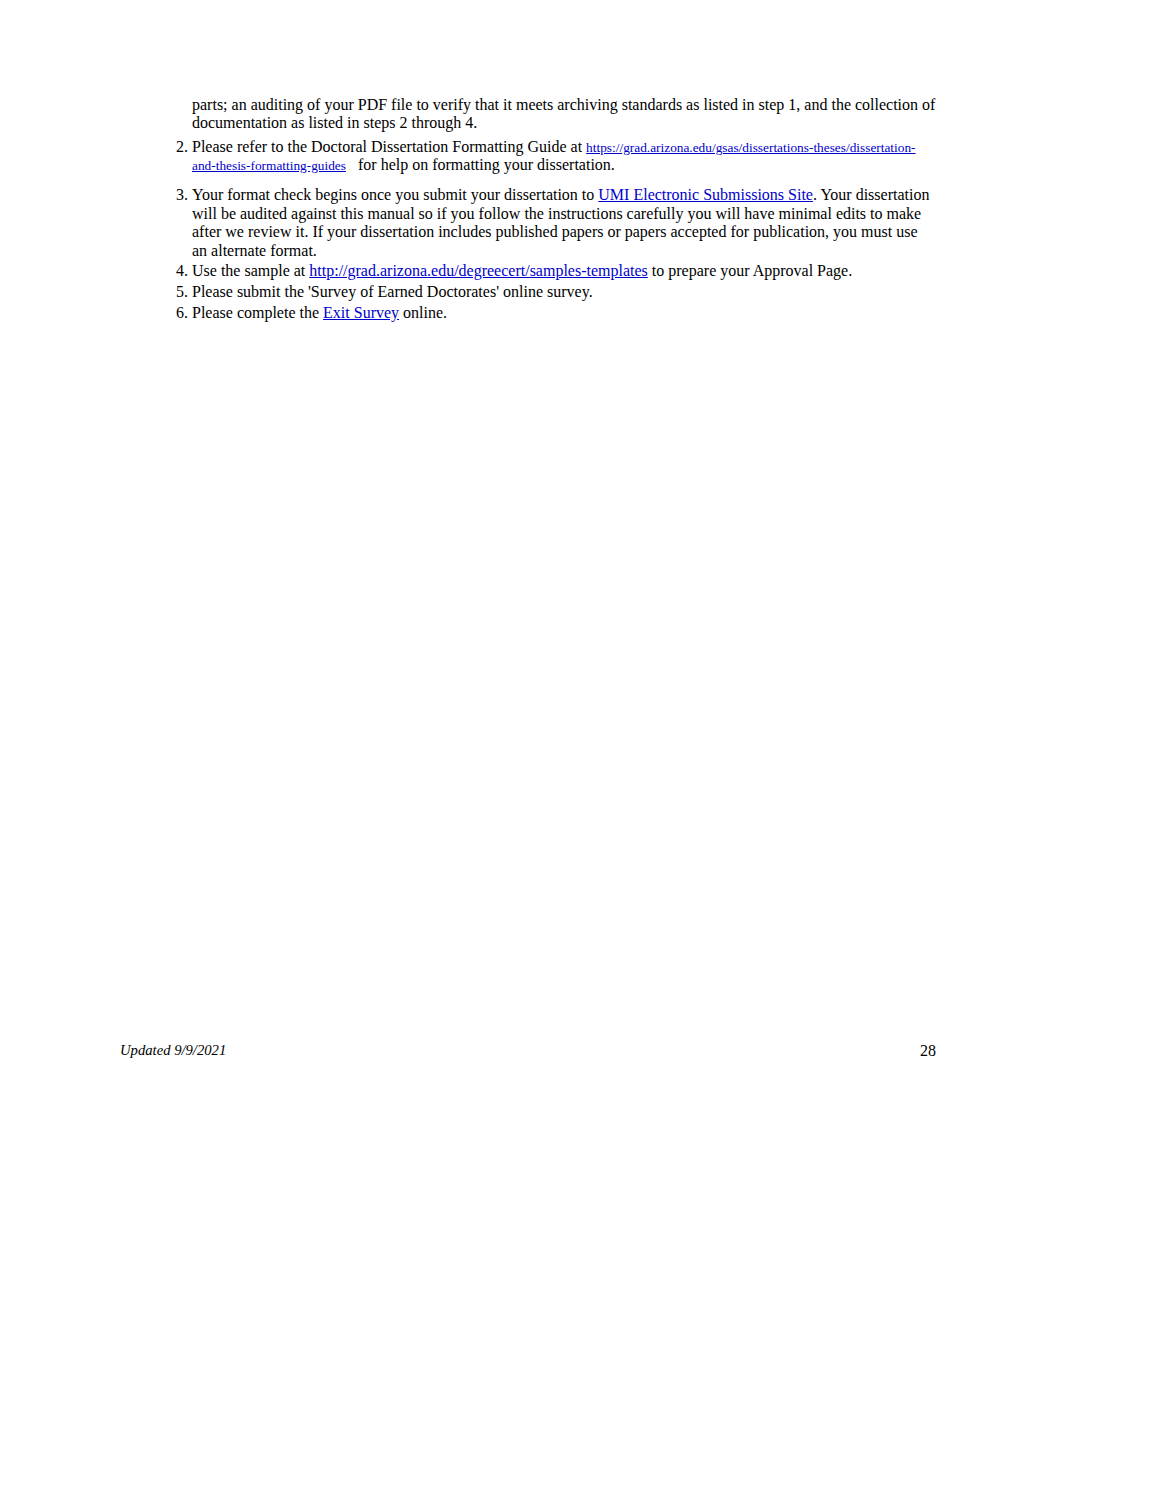parts; an auditing of your PDF file to verify that it meets archiving standards as listed in step 1, and the collection of documentation as listed in steps 2 through 4.
Please refer to the Doctoral Dissertation Formatting Guide at https://grad.arizona.edu/gsas/dissertations-theses/dissertation-and-thesis-formatting-guides for help on formatting your dissertation.
Your format check begins once you submit your dissertation to UMI Electronic Submissions Site. Your dissertation will be audited against this manual so if you follow the instructions carefully you will have minimal edits to make after we review it. If your dissertation includes published papers or papers accepted for publication, you must use an alternate format.
Use the sample at http://grad.arizona.edu/degreecert/samples-templates to prepare your Approval Page.
Please submit the 'Survey of Earned Doctorates' online survey.
Please complete the Exit Survey online.
Updated 9/9/2021 28